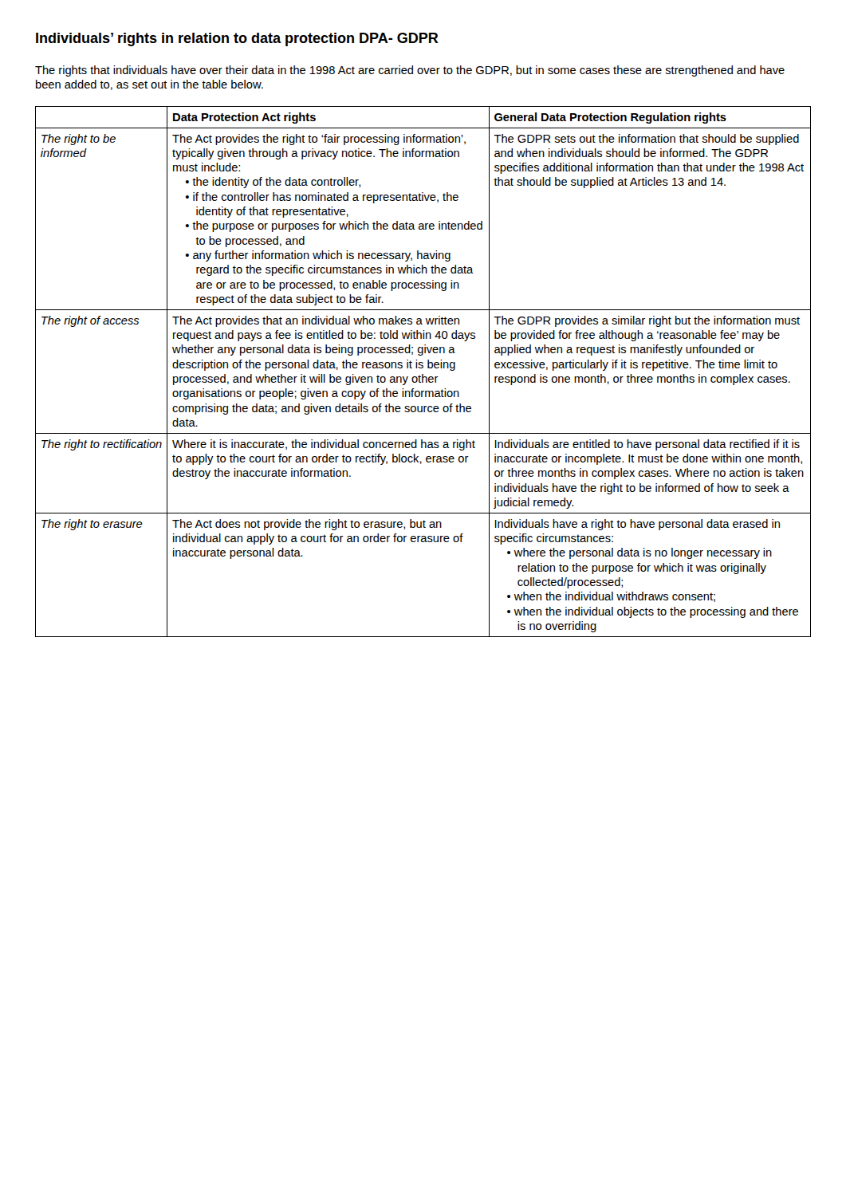Individuals’ rights in relation to data protection DPA- GDPR
The rights that individuals have over their data in the 1998 Act are carried over to the GDPR, but in some cases these are strengthened and have been added to, as set out in the table below.
| | Data Protection Act rights | General Data Protection Regulation rights |
| --- | --- | --- |
| The right to be informed | The Act provides the right to ‘fair processing information’, typically given through a privacy notice. The information must include: the identity of the data controller, if the controller has nominated a representative, the identity of that representative, the purpose or purposes for which the data are intended to be processed, and any further information which is necessary, having regard to the specific circumstances in which the data are or are to be processed, to enable processing in respect of the data subject to be fair. | The GDPR sets out the information that should be supplied and when individuals should be informed. The GDPR specifies additional information than that under the 1998 Act that should be supplied at Articles 13 and 14. |
| The right of access | The Act provides that an individual who makes a written request and pays a fee is entitled to be: told within 40 days whether any personal data is being processed; given a description of the personal data, the reasons it is being processed, and whether it will be given to any other organisations or people; given a copy of the information comprising the data; and given details of the source of the data. | The GDPR provides a similar right but the information must be provided for free although a ‘reasonable fee’ may be applied when a request is manifestly unfounded or excessive, particularly if it is repetitive. The time limit to respond is one month, or three months in complex cases. |
| The right to rectification | Where it is inaccurate, the individual concerned has a right to apply to the court for an order to rectify, block, erase or destroy the inaccurate information. | Individuals are entitled to have personal data rectified if it is inaccurate or incomplete. It must be done within one month, or three months in complex cases. Where no action is taken individuals have the right to be informed of how to seek a judicial remedy. |
| The right to erasure | The Act does not provide the right to erasure, but an individual can apply to a court for an order for erasure of inaccurate personal data. | Individuals have a right to have personal data erased in specific circumstances: where the personal data is no longer necessary in relation to the purpose for which it was originally collected/processed; when the individual withdraws consent; when the individual objects to the processing and there is no overriding |